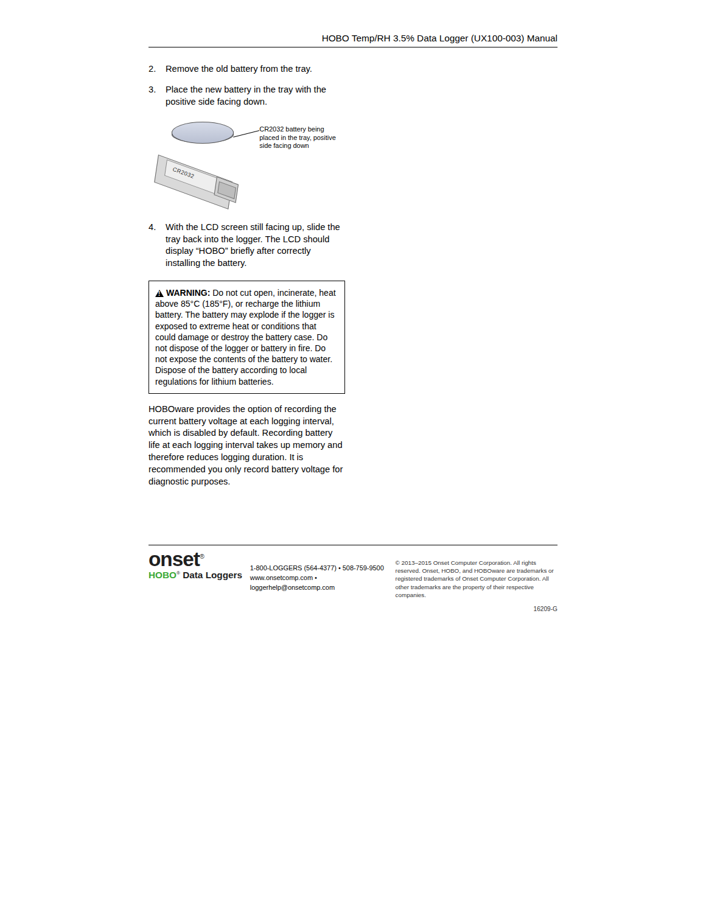HOBO Temp/RH 3.5% Data Logger (UX100-003) Manual
2. Remove the old battery from the tray.
3. Place the new battery in the tray with the positive side facing down.
CR2032
CR2032 battery being placed in the tray, positive side facing down
4. With the LCD screen still facing up, slide the tray back into the logger. The LCD should display “HOBO” briefly after correctly installing the battery.
WARNING: Do not cut open, incinerate, heat above 85°C (185°F), or recharge the lithium battery. The battery may explode if the logger is exposed to extreme heat or conditions that could damage or destroy the battery case. Do not dispose of the logger or battery in fire. Do not expose the contents of the battery to water. Dispose of the battery according to local regulations for lithium batteries.
HOBOware provides the option of recording the current battery voltage at each logging interval, which is disabled by default. Recording battery life at each logging interval takes up memory and therefore reduces logging duration. It is recommended you only record battery voltage for diagnostic purposes.
onset®
HOBO® Data Loggers
1-800-LOGGERS (564-4377) • 508-759-9500
www.onsetcomp.com • loggerhelp@onsetcomp.com
© 2013–2015 Onset Computer Corporation. All rights reserved. Onset, HOBO, and HOBOware are trademarks or registered trademarks of Onset Computer Corporation. All other trademarks are the property of their respective companies.
16209-G